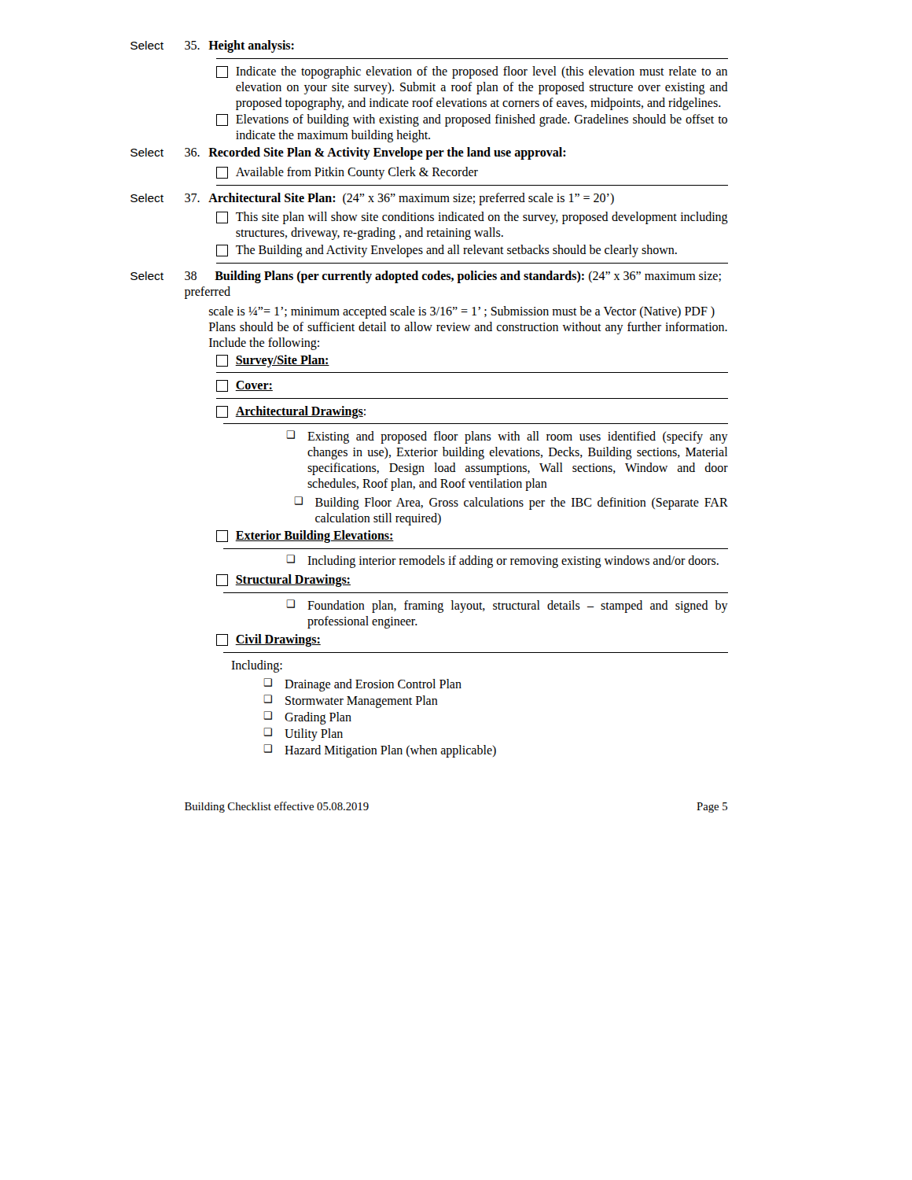Select 35. Height analysis:
Indicate the topographic elevation of the proposed floor level (this elevation must relate to an elevation on your site survey). Submit a roof plan of the proposed structure over existing and proposed topography, and indicate roof elevations at corners of eaves, midpoints, and ridgelines.
Elevations of building with existing and proposed finished grade. Gradelines should be offset to indicate the maximum building height.
Select 36. Recorded Site Plan & Activity Envelope per the land use approval:
Available from Pitkin County Clerk & Recorder
Select 37. Architectural Site Plan: (24” x 36” maximum size; preferred scale is 1” = 20’)
This site plan will show site conditions indicated on the survey, proposed development including structures, driveway, re-grading , and retaining walls.
The Building and Activity Envelopes and all relevant setbacks should be clearly shown.
Select 38 Building Plans (per currently adopted codes, policies and standards): (24” x 36” maximum size; preferred
scale is ¼”= 1’; minimum accepted scale is 3/16” = 1’ ; Submission must be a Vector (Native) PDF )
Plans should be of sufficient detail to allow review and construction without any further information. Include the following:
Survey/Site Plan:
Cover:
Architectural Drawings:
Existing and proposed floor plans with all room uses identified (specify any changes in use), Exterior building elevations, Decks, Building sections, Material specifications, Design load assumptions, Wall sections, Window and door schedules, Roof plan, and Roof ventilation plan
Building Floor Area, Gross calculations per the IBC definition (Separate FAR calculation still required)
Exterior Building Elevations:
Including interior remodels if adding or removing existing windows and/or doors.
Structural Drawings:
Foundation plan, framing layout, structural details – stamped and signed by professional engineer.
Civil Drawings:
Including:
Drainage and Erosion Control Plan
Stormwater Management Plan
Grading Plan
Utility Plan
Hazard Mitigation Plan (when applicable)
Building Checklist effective 05.08.2019 Page 5